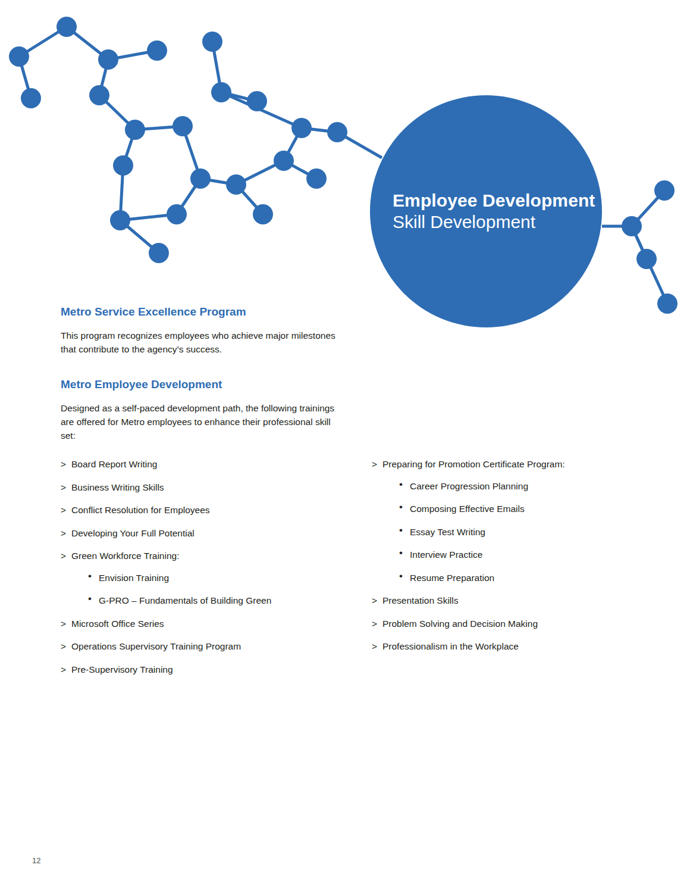Employee Development
Skill Development
Metro Service Excellence Program
This program recognizes employees who achieve major milestones that contribute to the agency’s success.
Metro Employee Development
Designed as a self-paced development path, the following trainings are offered for Metro employees to enhance their professional skill set:
Board Report Writing
Business Writing Skills
Conflict Resolution for Employees
Developing Your Full Potential
Green Workforce Training:
Envision Training
G-PRO – Fundamentals of Building Green
Microsoft Office Series
Operations Supervisory Training Program
Pre-Supervisory Training
Preparing for Promotion Certificate Program:
Career Progression Planning
Composing Effective Emails
Essay Test Writing
Interview Practice
Resume Preparation
Presentation Skills
Problem Solving and Decision Making
Professionalism in the Workplace
12